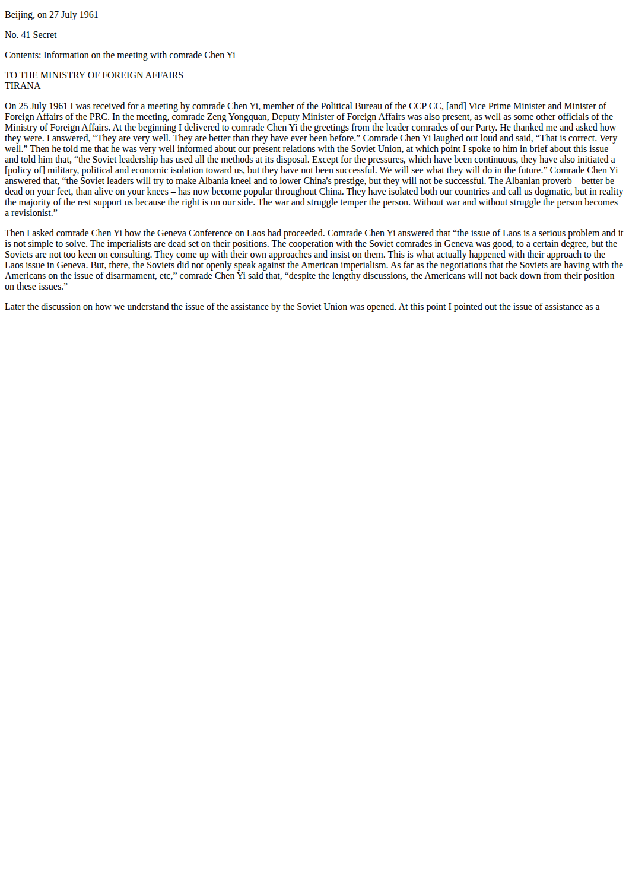Beijing, on 27 July 1961
No. 41 Secret
Contents: Information on the meeting with comrade Chen Yi
TO THE MINISTRY OF FOREIGN AFFAIRS
TIRANA
On 25 July 1961 I was received for a meeting by comrade Chen Yi, member of the Political Bureau of the CCP CC, [and] Vice Prime Minister and Minister of Foreign Affairs of the PRC. In the meeting, comrade Zeng Yongquan, Deputy Minister of Foreign Affairs was also present, as well as some other officials of the Ministry of Foreign Affairs. At the beginning I delivered to comrade Chen Yi the greetings from the leader comrades of our Party. He thanked me and asked how they were. I answered, “They are very well. They are better than they have ever been before.” Comrade Chen Yi laughed out loud and said, “That is correct. Very well.” Then he told me that he was very well informed about our present relations with the Soviet Union, at which point I spoke to him in brief about this issue and told him that, “the Soviet leadership has used all the methods at its disposal. Except for the pressures, which have been continuous, they have also initiated a [policy of] military, political and economic isolation toward us, but they have not been successful. We will see what they will do in the future.” Comrade Chen Yi answered that, “the Soviet leaders will try to make Albania kneel and to lower China's prestige, but they will not be successful. The Albanian proverb – better be dead on your feet, than alive on your knees – has now become popular throughout China. They have isolated both our countries and call us dogmatic, but in reality the majority of the rest support us because the right is on our side. The war and struggle temper the person. Without war and without struggle the person becomes a revisionist.”
Then I asked comrade Chen Yi how the Geneva Conference on Laos had proceeded. Comrade Chen Yi answered that “the issue of Laos is a serious problem and it is not simple to solve. The imperialists are dead set on their positions. The cooperation with the Soviet comrades in Geneva was good, to a certain degree, but the Soviets are not too keen on consulting. They come up with their own approaches and insist on them. This is what actually happened with their approach to the Laos issue in Geneva. But, there, the Soviets did not openly speak against the American imperialism. As far as the negotiations that the Soviets are having with the Americans on the issue of disarmament, etc,” comrade Chen Yi said that, “despite the lengthy discussions, the Americans will not back down from their position on these issues.”
Later the discussion on how we understand the issue of the assistance by the Soviet Union was opened. At this point I pointed out the issue of assistance as a